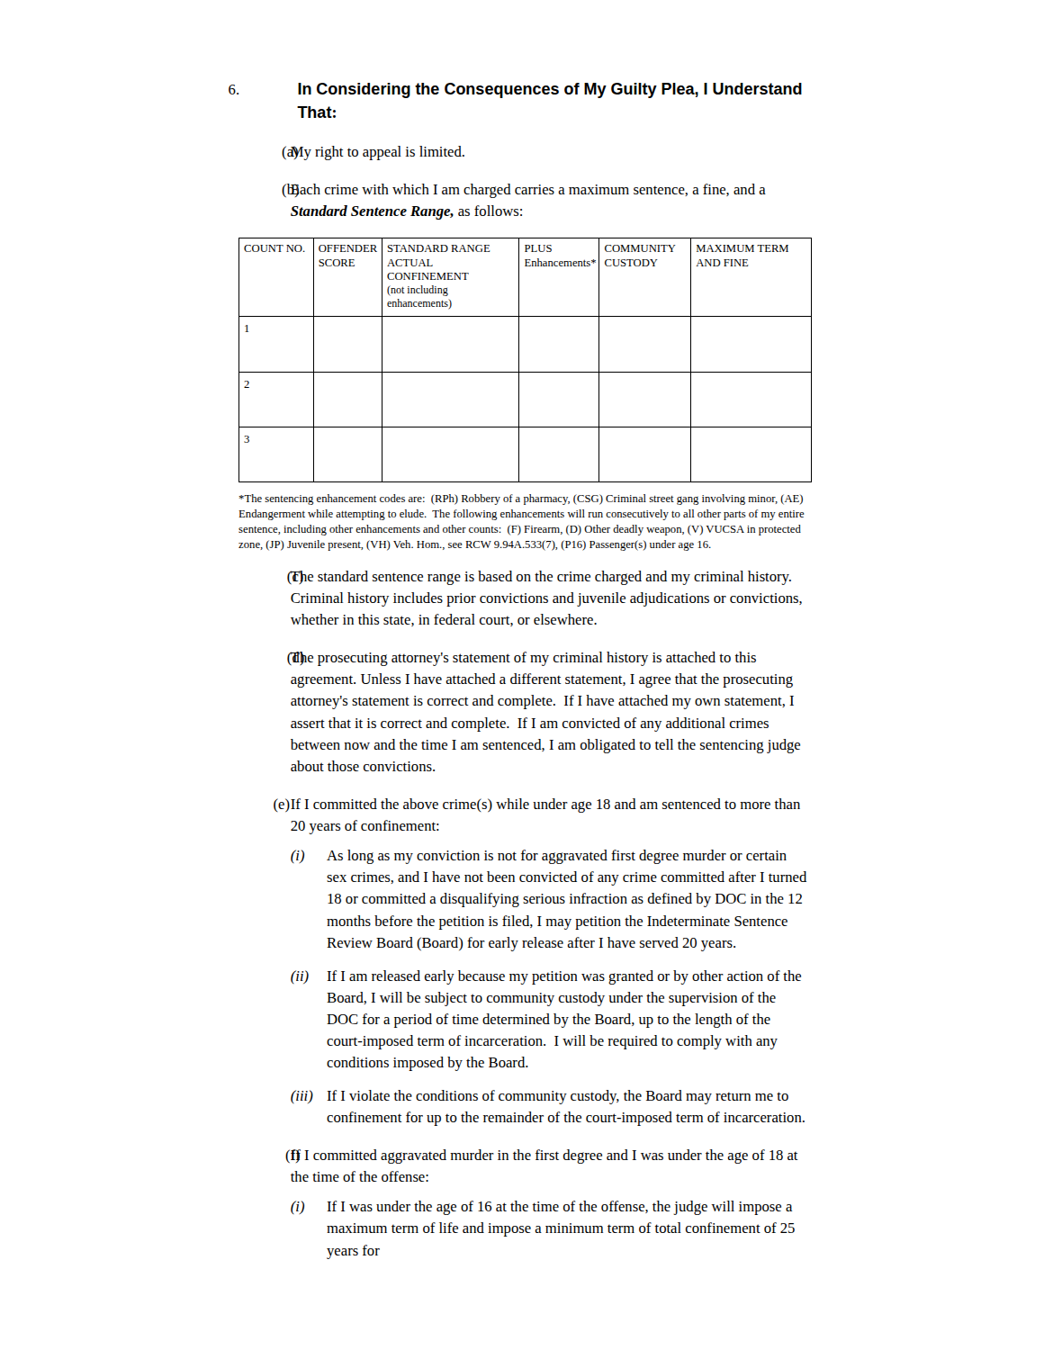6.
In Considering the Consequences of My Guilty Plea, I Understand That:
(a)
My right to appeal is limited.
(b)
Each crime with which I am charged carries a maximum sentence, a fine, and a Standard Sentence Range, as follows:
| COUNT NO. | OFFENDER SCORE | STANDARD RANGE ACTUAL CONFINEMENT (not including enhancements) | PLUS Enhancements* | COMMUNITY CUSTODY | MAXIMUM TERM AND FINE |
| --- | --- | --- | --- | --- | --- |
| 1 | | | | | |
| 2 | | | | | |
| 3 | | | | | |
*The sentencing enhancement codes are: (RPh) Robbery of a pharmacy, (CSG) Criminal street gang involving minor, (AE) Endangerment while attempting to elude. The following enhancements will run consecutively to all other parts of my entire sentence, including other enhancements and other counts: (F) Firearm, (D) Other deadly weapon, (V) VUCSA in protected zone, (JP) Juvenile present, (VH) Veh. Hom., see RCW 9.94A.533(7), (P16) Passenger(s) under age 16.
(c)
The standard sentence range is based on the crime charged and my criminal history. Criminal history includes prior convictions and juvenile adjudications or convictions, whether in this state, in federal court, or elsewhere.
(d)
The prosecuting attorney's statement of my criminal history is attached to this agreement. Unless I have attached a different statement, I agree that the prosecuting attorney's statement is correct and complete. If I have attached my own statement, I assert that it is correct and complete. If I am convicted of any additional crimes between now and the time I am sentenced, I am obligated to tell the sentencing judge about those convictions.
(e)
If I committed the above crime(s) while under age 18 and am sentenced to more than 20 years of confinement:
(i) As long as my conviction is not for aggravated first degree murder or certain sex crimes, and I have not been convicted of any crime committed after I turned 18 or committed a disqualifying serious infraction as defined by DOC in the 12 months before the petition is filed, I may petition the Indeterminate Sentence Review Board (Board) for early release after I have served 20 years.
(ii) If I am released early because my petition was granted or by other action of the Board, I will be subject to community custody under the supervision of the DOC for a period of time determined by the Board, up to the length of the court-imposed term of incarceration. I will be required to comply with any conditions imposed by the Board.
(iii) If I violate the conditions of community custody, the Board may return me to confinement for up to the remainder of the court-imposed term of incarceration.
(f)
If I committed aggravated murder in the first degree and I was under the age of 18 at the time of the offense:
(i) If I was under the age of 16 at the time of the offense, the judge will impose a maximum term of life and impose a minimum term of total confinement of 25 years for